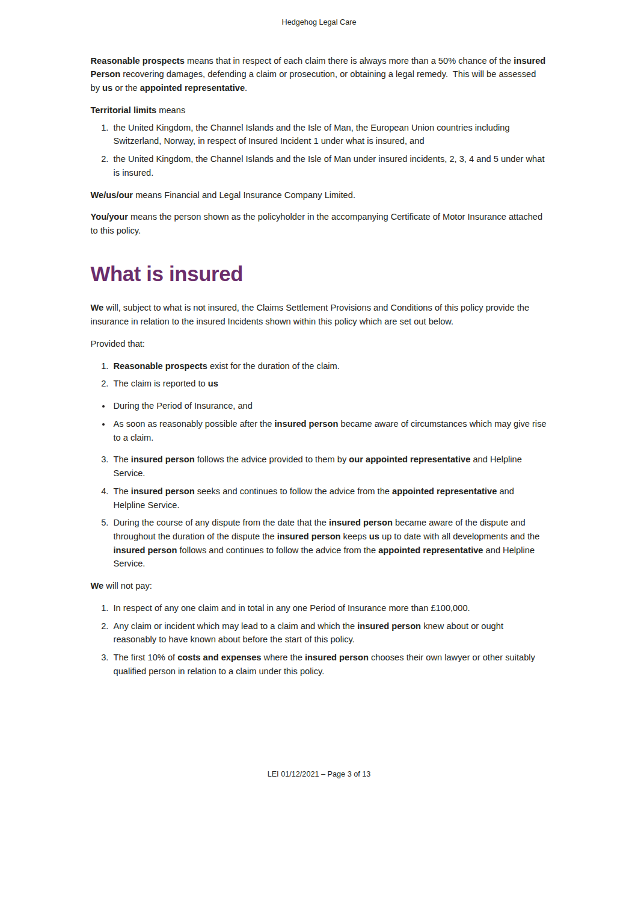Hedgehog Legal Care
Reasonable prospects means that in respect of each claim there is always more than a 50% chance of the insured Person recovering damages, defending a claim or prosecution, or obtaining a legal remedy. This will be assessed by us or the appointed representative.
Territorial limits means
the United Kingdom, the Channel Islands and the Isle of Man, the European Union countries including Switzerland, Norway, in respect of Insured Incident 1 under what is insured, and
the United Kingdom, the Channel Islands and the Isle of Man under insured incidents, 2, 3, 4 and 5 under what is insured.
We/us/our means Financial and Legal Insurance Company Limited.
You/your means the person shown as the policyholder in the accompanying Certificate of Motor Insurance attached to this policy.
What is insured
We will, subject to what is not insured, the Claims Settlement Provisions and Conditions of this policy provide the insurance in relation to the insured Incidents shown within this policy which are set out below.
Provided that:
Reasonable prospects exist for the duration of the claim.
The claim is reported to us
During the Period of Insurance, and
As soon as reasonably possible after the insured person became aware of circumstances which may give rise to a claim.
The insured person follows the advice provided to them by our appointed representative and Helpline Service.
The insured person seeks and continues to follow the advice from the appointed representative and Helpline Service.
During the course of any dispute from the date that the insured person became aware of the dispute and throughout the duration of the dispute the insured person keeps us up to date with all developments and the insured person follows and continues to follow the advice from the appointed representative and Helpline Service.
We will not pay:
In respect of any one claim and in total in any one Period of Insurance more than £100,000.
Any claim or incident which may lead to a claim and which the insured person knew about or ought reasonably to have known about before the start of this policy.
The first 10% of costs and expenses where the insured person chooses their own lawyer or other suitably qualified person in relation to a claim under this policy.
LEI 01/12/2021 – Page 3 of 13